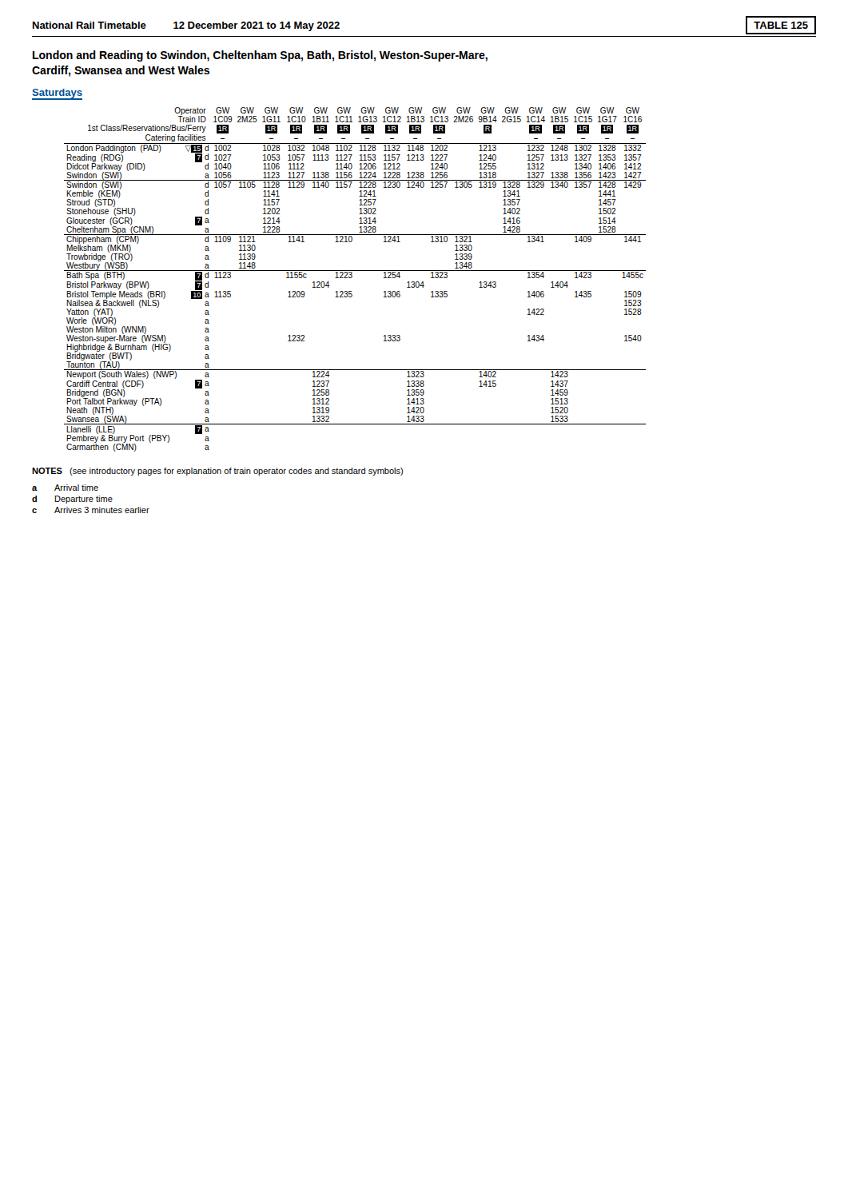National Rail Timetable 12 December 2021 to 14 May 2022
TABLE 125
London and Reading to Swindon, Cheltenham Spa, Bath, Bristol, Weston-Super-Mare,
Cardiff, Swansea and West Wales
Saturdays
| Operator | GW | GW | GW | GW | GW | GW | GW | GW | GW | GW | GW | GW | GW | GW | GW | GW | GW | GW |
| Train ID | 1C09 | 2M25 | 1G11 | 1C10 | 1B11 | 1C11 | 1G13 | 1C12 | 1B13 | 1C13 | 2M26 | 9B14 | 2G15 | 1C14 | 1B15 | 1C15 | 1G17 | 1C16 |
| 1st Class/Reservations/Bus/Ferry | 1R | | 1R | 1R | 1R | 1R | 1R | 1R | 1R | 1R | | R | | 1R | 1R | 1R | 1R | 1R |
| Catering facilities | ⎯ | | ⎯ | ⎯ | ⎯ | ⎯ | ⎯ | ⎯ | ⎯ | ⎯ | | | | ⎯ | ⎯ | ⎯ | ⎯ | ⎯ |
| London Paddington (PAD) | ▽ 15 d | 1002 | | 1028 | 1032 | 1048 | 1102 | 1128 | 1132 | 1148 | 1202 | | 1213 | | 1232 | 1248 | 1302 | 1328 | 1332 |
| Reading (RDG) | 7 d | 1027 | | 1053 | 1057 | 1113 | 1127 | 1153 | 1157 | 1213 | 1227 | | 1240 | | 1257 | 1313 | 1327 | 1353 | 1357 |
| Didcot Parkway (DID) | d | 1040 | | 1106 | 1112 | | 1140 | 1206 | 1212 | | 1240 | | 1255 | | 1312 | | 1340 | 1406 | 1412 |
| Swindon (SWI) | a | 1056 | | 1123 | 1127 | 1138 | 1156 | 1224 | 1228 | 1238 | 1256 | | 1318 | | 1327 | 1338 | 1356 | 1423 | 1427 |
| Swindon (SWI) | d | 1057 | 1105 | 1128 | 1129 | 1140 | 1157 | 1228 | 1230 | 1240 | 1257 | 1305 | 1319 | 1328 | 1329 | 1340 | 1357 | 1428 | 1429 |
| Kemble (KEM) | d | | | 1141 | | | | 1241 | | | | | | 1341 | | | | 1441 | |
| Stroud (STD) | d | | | 1157 | | | | 1257 | | | | | | 1357 | | | | 1457 | |
| Stonehouse (SHU) | d | | | 1202 | | | | 1302 | | | | | | 1402 | | | | 1502 | |
| Gloucester (GCR) | 7 a | | | 1214 | | | | 1314 | | | | | | 1416 | | | | 1514 | |
| Cheltenham Spa (CNM) | a | | | 1228 | | | | 1328 | | | | | | 1428 | | | | 1528 | |
| Chippenham (CPM) | d | 1109 | 1121 | | 1141 | | 1210 | | 1241 | | 1310 | 1321 | | | 1341 | | 1409 | | 1441 |
| Melksham (MKM) | a | | 1130 | | | | | | | | | 1330 | | | | | | | |
| Trowbridge (TRO) | a | | 1139 | | | | | | | | | 1339 | | | | | | | |
| Westbury (WSB) | a | | 1148 | | | | | | | | | 1348 | | | | | | | |
| Bath Spa (BTH) | 7 d | 1123 | | | 1155c | | 1223 | | 1254 | | 1323 | | | | 1354 | | 1423 | | 1455c |
| Bristol Parkway (BPW) | 7 d | | | | | 1204 | | | | 1304 | | | 1343 | | | 1404 | | | |
| Bristol Temple Meads (BRI) | 10 a | 1135 | | | 1209 | | 1235 | | 1306 | | 1335 | | | | 1406 | | 1435 | | 1509 |
| Nailsea & Backwell (NLS) | a | | | | | | | | | | | | | | | | | | 1523 |
| Yatton (YAT) | a | | | | | | | | | | | | | | 1422 | | | | 1528 |
| Worle (WOR) | a | | | | | | | | | | | | | | | | | | |
| Weston Milton (WNM) | a | | | | | | | | | | | | | | | | | | |
| Weston-super-Mare (WSM) | a | | | | 1232 | | | | 1333 | | | | | | 1434 | | | | 1540 |
| Highbridge & Burnham (HIG) | a | | | | | | | | | | | | | | | | | | |
| Bridgwater (BWT) | a | | | | | | | | | | | | | | | | | | |
| Taunton (TAU) | a | | | | | | | | | | | | | | | | | | |
| Newport (South Wales) (NWP) | a | | | | | 1224 | | | | 1323 | | | 1402 | | | 1423 | | | |
| Cardiff Central (CDF) | 7 a | | | | | 1237 | | | | 1338 | | | 1415 | | | 1437 | | | |
| Bridgend (BGN) | a | | | | | 1258 | | | | 1359 | | | | | | 1459 | | | |
| Port Talbot Parkway (PTA) | a | | | | | 1312 | | | | 1413 | | | | | | 1513 | | | |
| Neath (NTH) | a | | | | | 1319 | | | | 1420 | | | | | | 1520 | | | |
| Swansea (SWA) | a | | | | | 1332 | | | | 1433 | | | | | | 1533 | | | |
| Llanelli (LLE) | 7 a | | | | | | | | | | | | | | | | | | |
| Pembrey & Burry Port (PBY) | a | | | | | | | | | | | | | | | | | | |
| Carmarthen (CMN) | a | | | | | | | | | | | | | | | | | | |
NOTES (see introductory pages for explanation of train operator codes and standard symbols)
| a | Arrival time |
| d | Departure time |
| c | Arrives 3 minutes earlier |